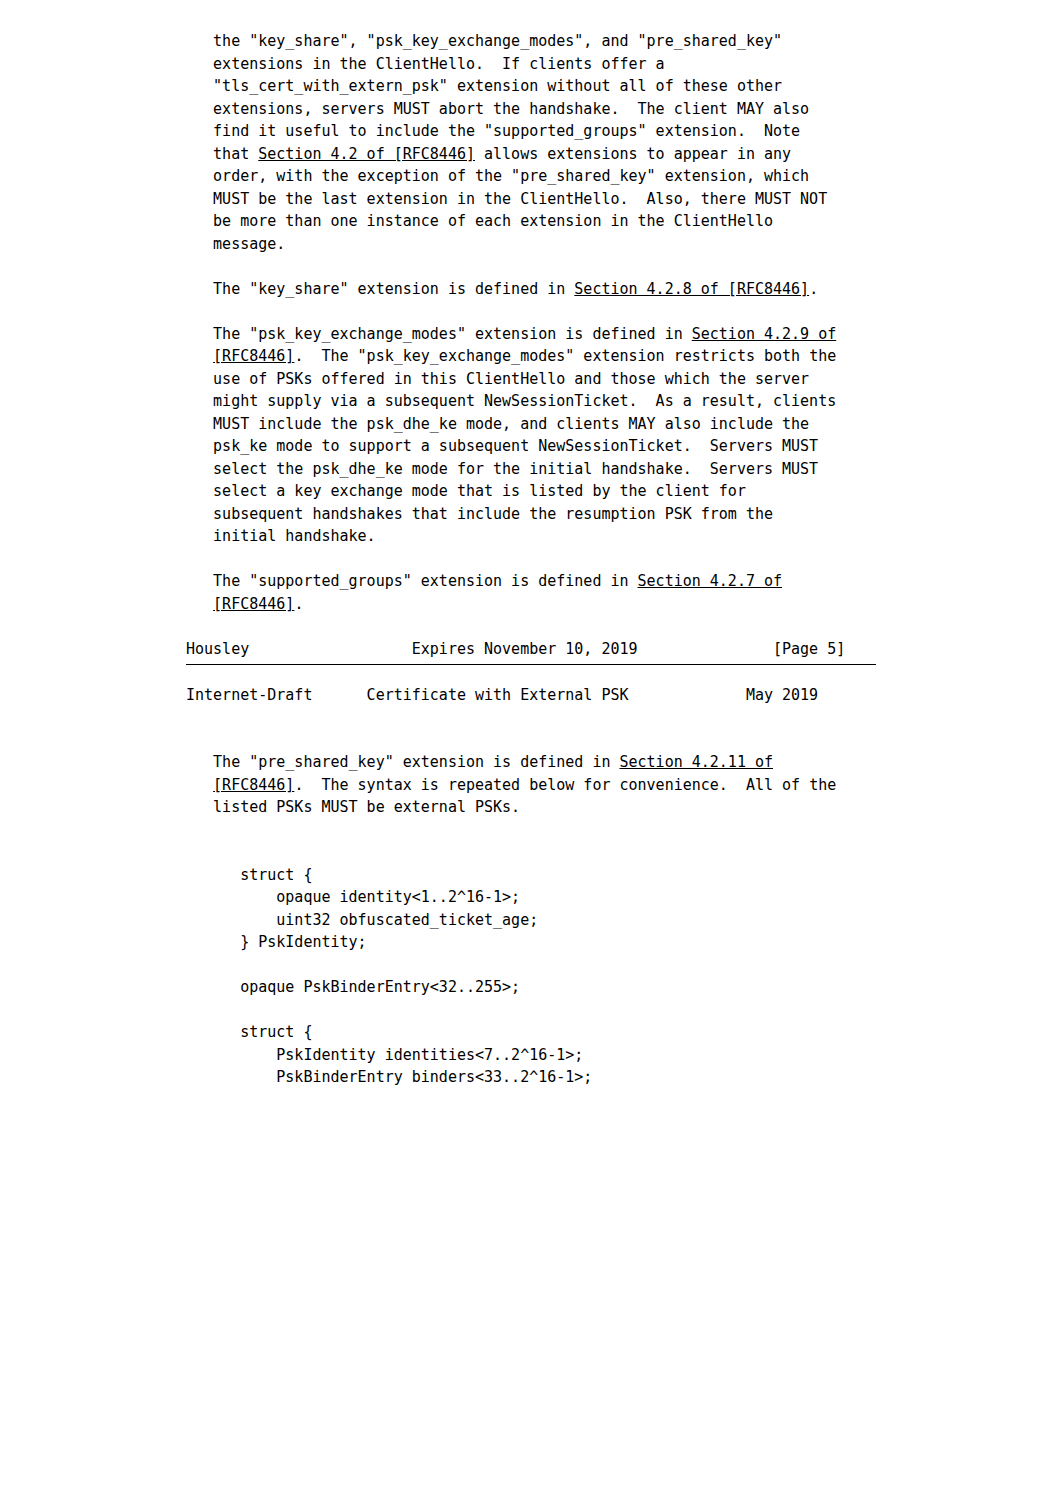the "key_share", "psk_key_exchange_modes", and "pre_shared_key"
   extensions in the ClientHello.  If clients offer a
   "tls_cert_with_extern_psk" extension without all of these other
   extensions, servers MUST abort the handshake.  The client MAY also
   find it useful to include the "supported_groups" extension.  Note
   that Section 4.2 of [RFC8446] allows extensions to appear in any
   order, with the exception of the "pre_shared_key" extension, which
   MUST be the last extension in the ClientHello.  Also, there MUST NOT
   be more than one instance of each extension in the ClientHello
   message.

   The "key_share" extension is defined in Section 4.2.8 of [RFC8446].

   The "psk_key_exchange_modes" extension is defined in Section 4.2.9 of
   [RFC8446].  The "psk_key_exchange_modes" extension restricts both the
   use of PSKs offered in this ClientHello and those which the server
   might supply via a subsequent NewSessionTicket.  As a result, clients
   MUST include the psk_dhe_ke mode, and clients MAY also include the
   psk_ke mode to support a subsequent NewSessionTicket.  Servers MUST
   select the psk_dhe_ke mode for the initial handshake.  Servers MUST
   select a key exchange mode that is listed by the client for
   subsequent handshakes that include the resumption PSK from the
   initial handshake.

   The "supported_groups" extension is defined in Section 4.2.7 of
   [RFC8446].
Housley                  Expires November 10, 2019               [Page 5]
Internet-Draft      Certificate with External PSK             May 2019


   The "pre_shared_key" extension is defined in Section 4.2.11 of
   [RFC8446].  The syntax is repeated below for convenience.  All of the
   listed PSKs MUST be external PSKs.


      struct {
          opaque identity<1..2^16-1>;
          uint32 obfuscated_ticket_age;
      } PskIdentity;

      opaque PskBinderEntry<32..255>;

      struct {
          PskIdentity identities<7..2^16-1>;
          PskBinderEntry binders<33..2^16-1>;